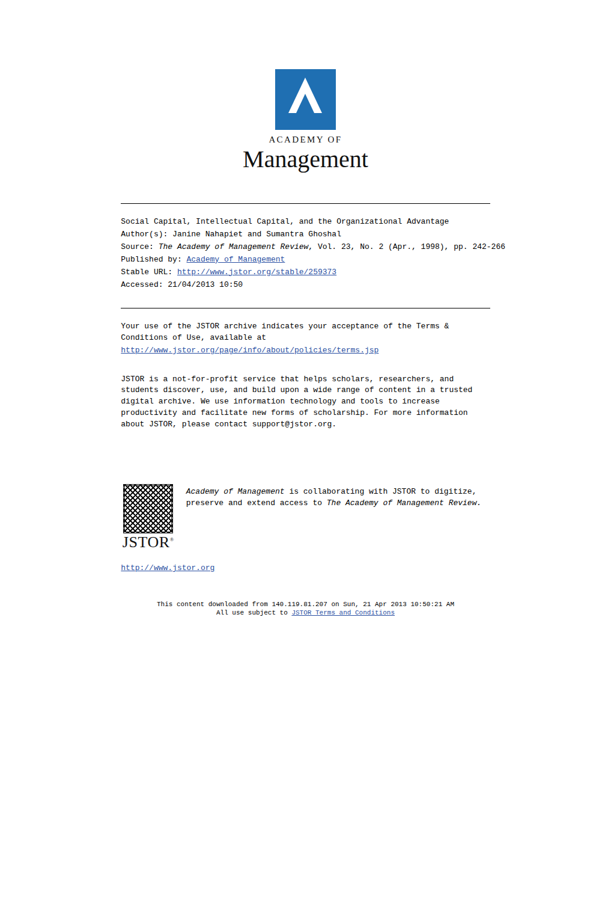Academy of
Management
Social Capital, Intellectual Capital, and the Organizational Advantage
Author(s): Janine Nahapiet and Sumantra Ghoshal
Source: The Academy of Management Review, Vol. 23, No. 2 (Apr., 1998), pp. 242-266
Published by: Academy of Management
Stable URL: http://www.jstor.org/stable/259373
Accessed: 21/04/2013 10:50
Your use of the JSTOR archive indicates your acceptance of the Terms & Conditions of Use, available at
http://www.jstor.org/page/info/about/policies/terms.jsp
JSTOR is a not-for-profit service that helps scholars, researchers, and students discover, use, and build upon a wide range of content in a trusted digital archive. We use information technology and tools to increase productivity and facilitate new forms of scholarship. For more information about JSTOR, please contact support@jstor.org.
JSTOR®
Academy of Management is collaborating with JSTOR to digitize, preserve and extend access to The Academy of Management Review.
http://www.jstor.org
This content downloaded from 140.119.81.207 on Sun, 21 Apr 2013 10:50:21 AM
All use subject to JSTOR Terms and Conditions